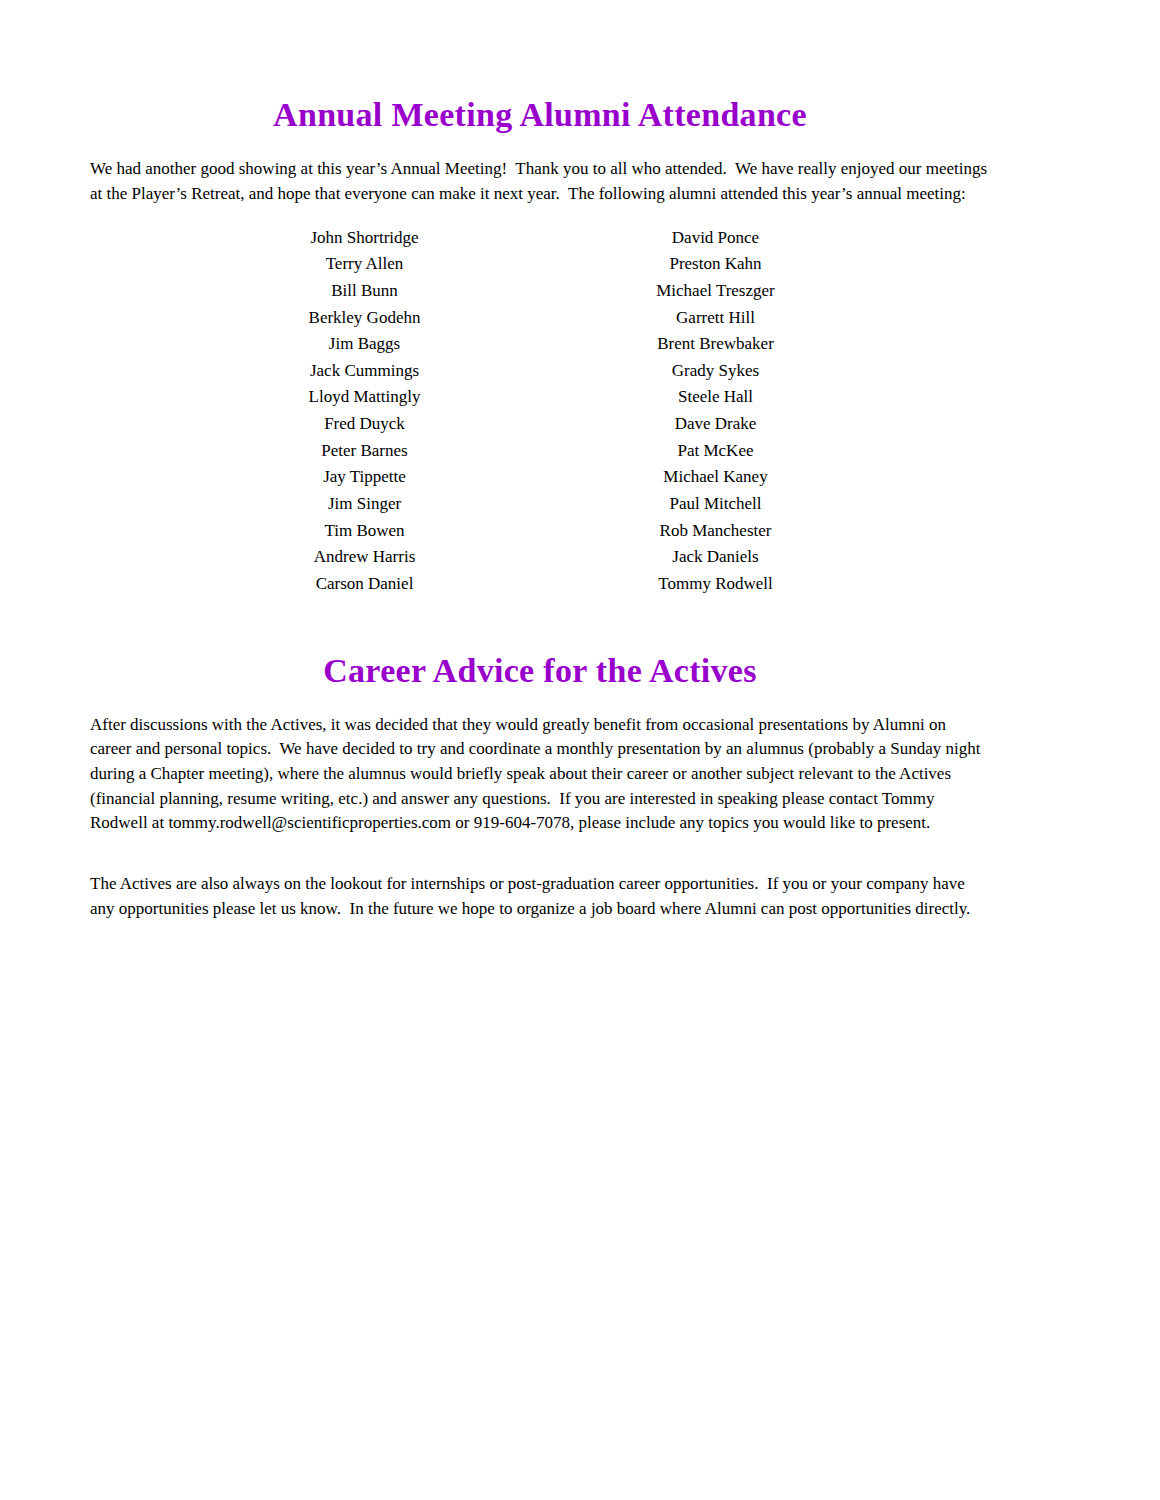Annual Meeting Alumni Attendance
We had another good showing at this year’s Annual Meeting! Thank you to all who attended. We have really enjoyed our meetings at the Player’s Retreat, and hope that everyone can make it next year. The following alumni attended this year’s annual meeting:
| John Shortridge | David Ponce |
| Terry Allen | Preston Kahn |
| Bill Bunn | Michael Treszger |
| Berkley Godehn | Garrett Hill |
| Jim Baggs | Brent Brewbaker |
| Jack Cummings | Grady Sykes |
| Lloyd Mattingly | Steele Hall |
| Fred Duyck | Dave Drake |
| Peter Barnes | Pat McKee |
| Jay Tippette | Michael Kaney |
| Jim Singer | Paul Mitchell |
| Tim Bowen | Rob Manchester |
| Andrew Harris | Jack Daniels |
| Carson Daniel | Tommy Rodwell |
Career Advice for the Actives
After discussions with the Actives, it was decided that they would greatly benefit from occasional presentations by Alumni on career and personal topics. We have decided to try and coordinate a monthly presentation by an alumnus (probably a Sunday night during a Chapter meeting), where the alumnus would briefly speak about their career or another subject relevant to the Actives (financial planning, resume writing, etc.) and answer any questions. If you are interested in speaking please contact Tommy Rodwell at tommy.rodwell@scientificproperties.com or 919-604-7078, please include any topics you would like to present.
The Actives are also always on the lookout for internships or post-graduation career opportunities. If you or your company have any opportunities please let us know. In the future we hope to organize a job board where Alumni can post opportunities directly.